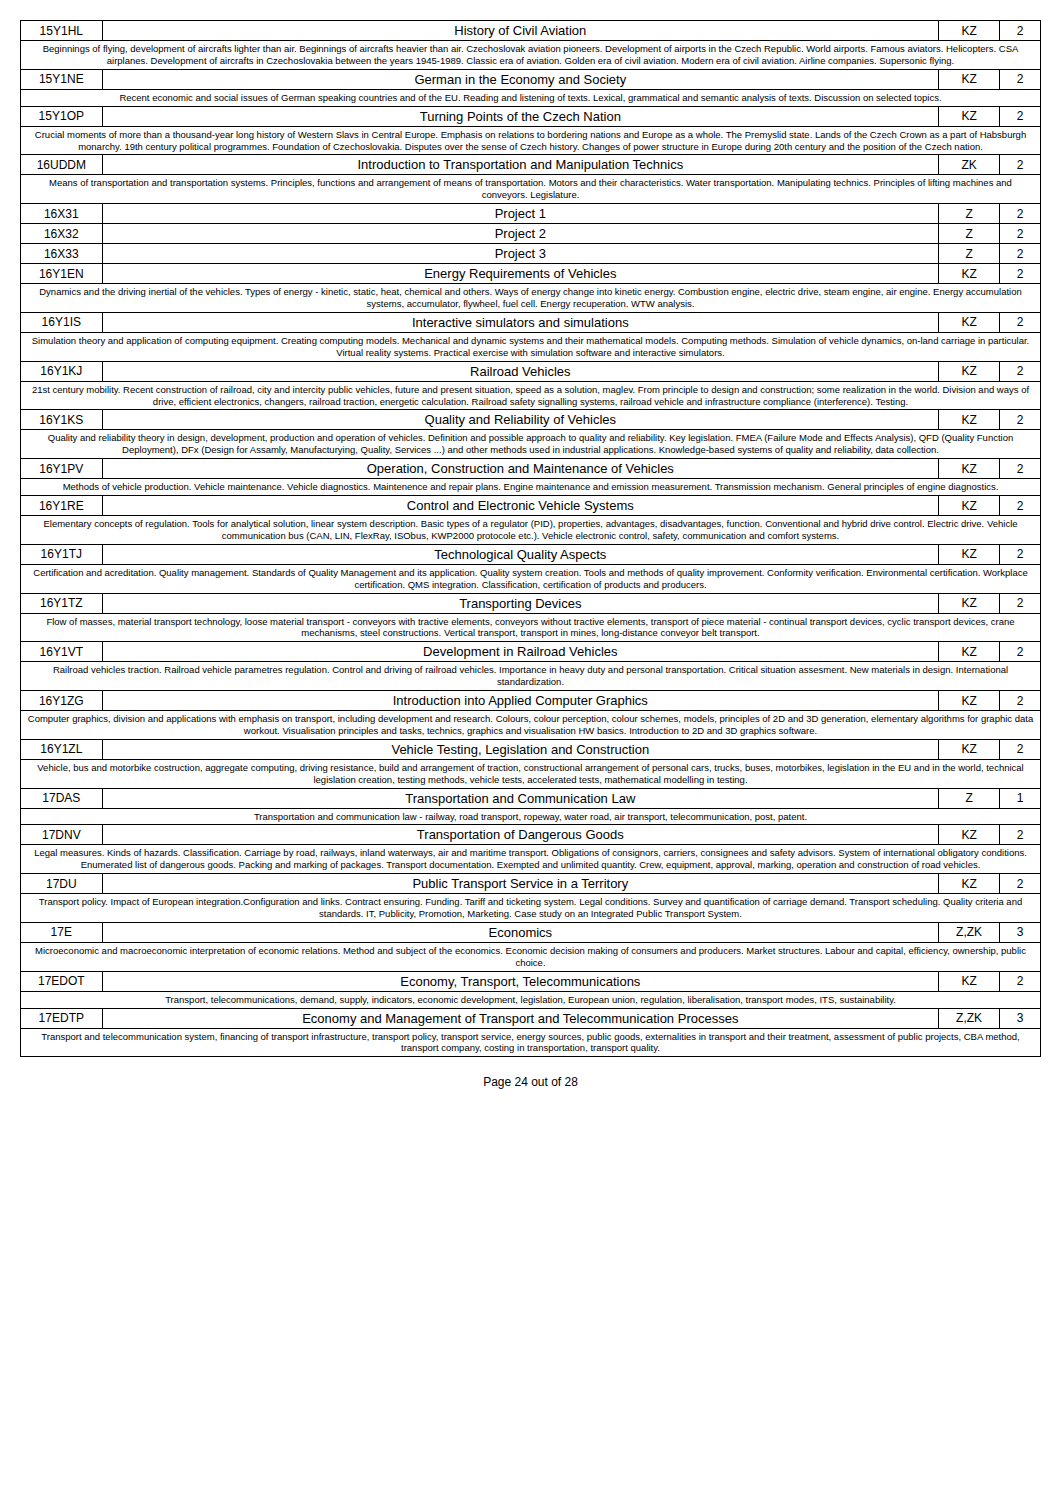| 15Y1HL | History of Civil Aviation | KZ | 2 |
| Beginnings of flying, development of aircrafts lighter than air. Beginnings of aircrafts heavier than air. Czechoslovak aviation pioneers. Development of airports in the Czech Republic. World airports. Famous aviators. Helicopters. CSA airplanes. Development of aircrafts in Czechoslovakia between the years 1945-1989. Classic era of aviation. Golden era of civil aviation. Modern era of civil aviation. Airline companies. Supersonic flying. |
| 15Y1NE | German in the Economy and Society | KZ | 2 |
| Recent economic and social issues of German speaking countries and of the EU. Reading and listening of texts. Lexical, grammatical and semantic analysis of texts. Discussion on selected topics. |
| 15Y1OP | Turning Points of the Czech Nation | KZ | 2 |
| Crucial moments of more than a thousand-year long history of Western Slavs in Central Europe. Emphasis on relations to bordering nations and Europe as a whole. The Premyslid state. Lands of the Czech Crown as a part of Habsburgh monarchy. 19th century political programmes. Foundation of Czechoslovakia. Disputes over the sense of Czech history. Changes of power structure in Europe during 20th century and the position of the Czech nation. |
| 16UDDM | Introduction to Transportation and Manipulation Technics | ZK | 2 |
| Means of transportation and transportation systems. Principles, functions and arrangement of means of transportation. Motors and their characteristics. Water transportation. Manipulating technics. Principles of lifting machines and conveyors. Legislature. |
| 16X31 | Project 1 | Z | 2 |
| 16X32 | Project 2 | Z | 2 |
| 16X33 | Project 3 | Z | 2 |
| 16Y1EN | Energy Requirements of Vehicles | KZ | 2 |
| Dynamics and the driving inertial of the vehicles. Types of energy - kinetic, static, heat, chemical and others. Ways of energy change into kinetic energy. Combustion engine, electric drive, steam engine, air engine. Energy accumulation systems, accumulator, flywheel, fuel cell. Energy recuperation. WTW analysis. |
| 16Y1IS | Interactive simulators and simulations | KZ | 2 |
| Simulation theory and application of computing equipment. Creating computing models. Mechanical and dynamic systems and their mathematical models. Computing methods. Simulation of vehicle dynamics, on-land carriage in particular. Virtual reality systems. Practical exercise with simulation software and interactive simulators. |
| 16Y1KJ | Railroad Vehicles | KZ | 2 |
| 21st century mobility. Recent construction of railroad, city and intercity public vehicles, future and present situation, speed as a solution, maglev. From principle to design and construction; some realization in the world. Division and ways of drive, efficient electronics, changers, railroad traction, energetic calculation. Railroad safety signalling systems, railroad vehicle and infrastructure compliance (interference). Testing. |
| 16Y1KS | Quality and Reliability of Vehicles | KZ | 2 |
| Quality and reliability theory in design, development, production and operation of vehicles. Definition and possible approach to quality and reliability. Key legislation. FMEA (Failure Mode and Effects Analysis), QFD (Quality Function Deployment), DFx (Design for Assamly, Manufacturying, Quality, Services ...) and other methods used in industrial applications. Knowledge-based systems of quality and reliability, data collection. |
| 16Y1PV | Operation, Construction and Maintenance of Vehicles | KZ | 2 |
| Methods of vehicle production. Vehicle maintenance. Vehicle diagnostics. Maintenence and repair plans. Engine maintenance and emission measurement. Transmission mechanism. General principles of engine diagnostics. |
| 16Y1RE | Control and Electronic Vehicle Systems | KZ | 2 |
| Elementary concepts of regulation. Tools for analytical solution, linear system description. Basic types of a regulator (PID), properties, advantages, disadvantages, function. Conventional and hybrid drive control. Electric drive. Vehicle communication bus (CAN, LIN, FlexRay, ISObus, KWP2000 protocole etc.). Vehicle electronic control, safety, communication and comfort systems. |
| 16Y1TJ | Technological Quality Aspects | KZ | 2 |
| Certification and acreditation. Quality management. Standards of Quality Management and its application. Quality system creation. Tools and methods of quality improvement. Conformity verification. Environmental certification. Workplace certification. QMS integration. Classification, certification of products and producers. |
| 16Y1TZ | Transporting Devices | KZ | 2 |
| Flow of masses, material transport technology, loose material transport - conveyors with tractive elements, conveyors without tractive elements, transport of piece material - continual transport devices, cyclic transport devices, crane mechanisms, steel constructions. Vertical transport, transport in mines, long-distance conveyor belt transport. |
| 16Y1VT | Development in Railroad Vehicles | KZ | 2 |
| Railroad vehicles traction. Railroad vehicle parametres regulation. Control and driving of railroad vehicles. Importance in heavy duty and personal transportation. Critical situation assesment. New materials in design. International standardization. |
| 16Y1ZG | Introduction into Applied Computer Graphics | KZ | 2 |
| Computer graphics, division and applications with emphasis on transport, including development and research. Colours, colour perception, colour schemes, models, principles of 2D and 3D generation, elementary algorithms for graphic data workout. Visualisation principles and tasks, technics, graphics and visualisation HW basics. Introduction to 2D and 3D graphics software. |
| 16Y1ZL | Vehicle Testing, Legislation and Construction | KZ | 2 |
| Vehicle, bus and motorbike costruction, aggregate computing, driving resistance, build and arrangement of traction, constructional arrangement of personal cars, trucks, buses, motorbikes, legislation in the EU and in the world, technical legislation creation, testing methods, vehicle tests, accelerated tests, mathematical modelling in testing. |
| 17DAS | Transportation and Communication Law | Z | 1 |
| Transportation and communication law - railway, road transport, ropeway, water road, air transport, telecommunication, post, patent. |
| 17DNV | Transportation of Dangerous Goods | KZ | 2 |
| Legal measures. Kinds of hazards. Classification. Carriage by road, railways, inland waterways, air and maritime transport. Obligations of consignors, carriers, consignees and safety advisors. System of international obligatory conditions. Enumerated list of dangerous goods. Packing and marking of packages. Transport documentation. Exempted and unlimited quantity. Crew, equipment, approval, marking, operation and construction of road vehicles. |
| 17DU | Public Transport Service in a Territory | KZ | 2 |
| Transport policy. Impact of European integration.Configuration and links. Contract ensuring. Funding. Tariff and ticketing system. Legal conditions. Survey and quantification of carriage demand. Transport scheduling. Quality criteria and standards. IT, Publicity, Promotion, Marketing. Case study on an Integrated Public Transport System. |
| 17E | Economics | Z,ZK | 3 |
| Microeconomic and macroeconomic interpretation of economic relations. Method and subject of the economics. Economic decision making of consumers and producers. Market structures. Labour and capital, efficiency, ownership, public choice. |
| 17EDOT | Economy, Transport, Telecommunications | KZ | 2 |
| Transport, telecommunications, demand, supply, indicators, economic development, legislation, European union, regulation, liberalisation, transport modes, ITS, sustainability. |
| 17EDTP | Economy and Management of Transport and Telecommunication Processes | Z,ZK | 3 |
| Transport and telecommunication system, financing of transport infrastructure, transport policy, transport service, energy sources, public goods, externalities in transport and their treatment, assessment of public projects, CBA method, transport company, costing in transportation, transport quality. |
Page 24 out of 28